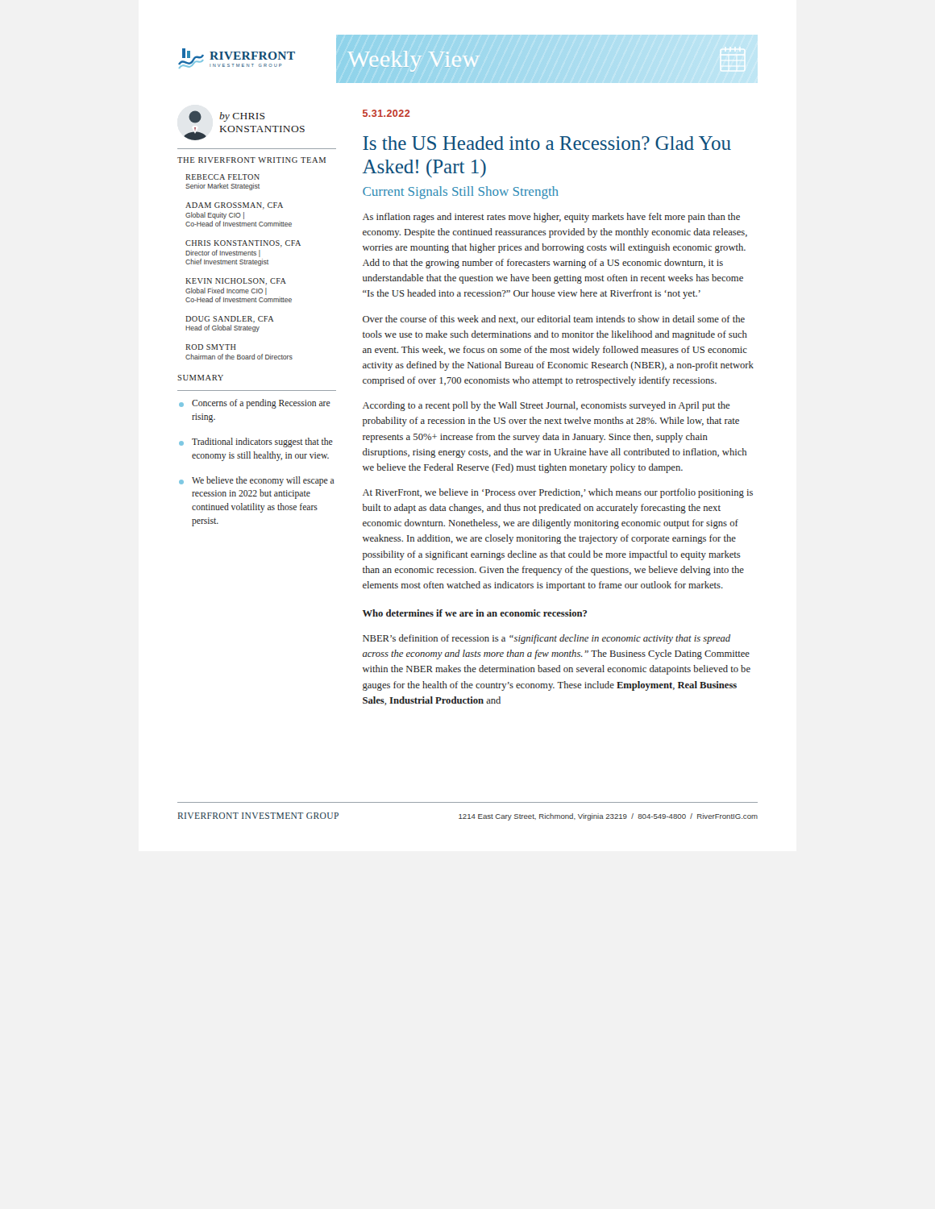RIVERFRONT
INVESTMENT GROUP
Weekly View
by CHRIS
KONSTANTINOS
THE RIVERFRONT WRITING TEAM
REBECCA FELTON
Senior Market Strategist
ADAM GROSSMAN, CFA
Global Equity CIO |
Co-Head of Investment Committee
CHRIS KONSTANTINOS, CFA
Director of Investments |
Chief Investment Strategist
KEVIN NICHOLSON, CFA
Global Fixed Income CIO |
Co-Head of Investment Committee
DOUG SANDLER, CFA
Head of Global Strategy
ROD SMYTH
Chairman of the Board of Directors
SUMMARY
Concerns of a pending Recession are rising.
Traditional indicators suggest that the economy is still healthy, in our view.
We believe the economy will escape a recession in 2022 but anticipate continued volatility as those fears persist.
5.31.2022
Is the US Headed into a Recession? Glad You Asked! (Part 1)
Current Signals Still Show Strength
As inflation rages and interest rates move higher, equity markets have felt more pain than the economy. Despite the continued reassurances provided by the monthly economic data releases, worries are mounting that higher prices and borrowing costs will extinguish economic growth. Add to that the growing number of forecasters warning of a US economic downturn, it is understandable that the question we have been getting most often in recent weeks has become “Is the US headed into a recession?” Our house view here at Riverfront is ‘not yet.’
Over the course of this week and next, our editorial team intends to show in detail some of the tools we use to make such determinations and to monitor the likelihood and magnitude of such an event. This week, we focus on some of the most widely followed measures of US economic activity as defined by the National Bureau of Economic Research (NBER), a non-profit network comprised of over 1,700 economists who attempt to retrospectively identify recessions.
According to a recent poll by the Wall Street Journal, economists surveyed in April put the probability of a recession in the US over the next twelve months at 28%. While low, that rate represents a 50%+ increase from the survey data in January. Since then, supply chain disruptions, rising energy costs, and the war in Ukraine have all contributed to inflation, which we believe the Federal Reserve (Fed) must tighten monetary policy to dampen.
At RiverFront, we believe in ‘Process over Prediction,’ which means our portfolio positioning is built to adapt as data changes, and thus not predicated on accurately forecasting the next economic downturn. Nonetheless, we are diligently monitoring economic output for signs of weakness. In addition, we are closely monitoring the trajectory of corporate earnings for the possibility of a significant earnings decline as that could be more impactful to equity markets than an economic recession. Given the frequency of the questions, we believe delving into the elements most often watched as indicators is important to frame our outlook for markets.
Who determines if we are in an economic recession?
NBER’s definition of recession is a “significant decline in economic activity that is spread across the economy and lasts more than a few months.” The Business Cycle Dating Committee within the NBER makes the determination based on several economic datapoints believed to be gauges for the health of the country’s economy. These include Employment, Real Business Sales, Industrial Production and
RIVERFRONT INVESTMENT GROUP
1214 East Cary Street, Richmond, Virginia 23219 / 804-549-4800 / RiverFrontIG.com